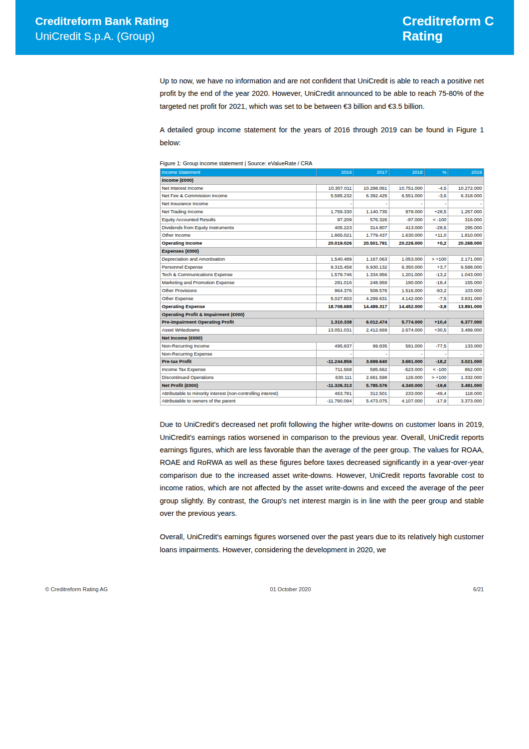Creditreform Bank Rating
UniCredit S.p.A. (Group)
Creditreform C
Rating
Up to now, we have no information and are not confident that UniCredit is able to reach a positive net profit by the end of the year 2020. However, UniCredit announced to be able to reach 75-80% of the targeted net profit for 2021, which was set to be between €3 billion and €3.5 billion.
A detailed group income statement for the years of 2016 through 2019 can be found in Figure 1 below:
Figure 1: Group income statement | Source: eValueRate / CRA
| Income Statement | 2016 | 2017 | 2018 | % | 2019 |
| --- | --- | --- | --- | --- | --- |
| Income (€000) |
| Net Interest Income | 10.307.011 | 10.298.061 | 10.751.000 | -4,5 | 10.272.000 |
| Net Fee & Commission Income | 5.585.232 | 6.392.425 | 6.551.000 | -3,6 | 6.318.000 |
| Net Insurance Income | - | - | - | - | - |
| Net Trading Income | 1.759.330 | 1.140.735 | 978.000 | +28,5 | 1.257.000 |
| Equity Accounted Results | 97.209 | 576.326 | -97.000 | < -100 | 316.000 |
| Dividends from Equity Instruments | 405.223 | 314.807 | 413.000 | -28,6 | 295.000 |
| Other Income | 1.865.021 | 1.779.437 | 1.630.000 | +11,0 | 1.810.000 |
| Operating Income | 20.019.026 | 20.501.791 | 20.226.000 | +0,2 | 20.268.000 |
| Expenses (€000) |
| Depreciation and Amortisation | 1.540.489 | 1.167.063 | 1.053.000 | > +100 | 2.171.000 |
| Personnel Expense | 9.315.458 | 6.930.132 | 6.350.000 | +3,7 | 6.588.000 |
| Tech & Communications Expense | 1.579.746 | 1.334.956 | 1.201.000 | -13,2 | 1.043.000 |
| Marketing and Promotion Expense | 281.016 | 248.959 | 190.000 | -18,4 | 155.000 |
| Other Provisions | 964.376 | 508.576 | 1.516.000 | -93,2 | 103.000 |
| Other Expense | 5.027.603 | 4.299.631 | 4.142.000 | -7,5 | 3.831.000 |
| Operating Expense | 18.708.688 | 14.489.317 | 14.452.000 | -3,9 | 13.891.000 |
| Operating Profit & Impairment (€000) |
| Pre-impairment Operating Profit | 1.310.338 | 6.012.474 | 5.774.000 | +10,4 | 6.377.000 |
| Asset Writedowns | 13.051.031 | 2.412.669 | 2.674.000 | +30,5 | 3.489.000 |
| Net Income (€000) |
| Non-Recurring Income | 495.837 | 99.835 | 591.000 | -77,5 | 133.000 |
| Non-Recurring Expense | - | - | - | - | - |
| Pre-tax Profit | -11.244.856 | 3.699.640 | 3.691.000 | -18,2 | 3.021.000 |
| Income Tax Expense | 711.568 | 595.662 | -523.000 | < -100 | 862.000 |
| Discontinued Operations | 630.111 | 2.681.598 | 126.000 | > +100 | 1.332.000 |
| Net Profit (€000) | -11.326.313 | 5.785.576 | 4.340.000 | -19,6 | 3.491.000 |
| Attributable to minority interest (non-controlling interest) | 463.781 | 312.501 | 233.000 | -49,4 | 118.000 |
| Attributable to owners of the parent | -11.790.094 | 5.473.075 | 4.107.000 | -17,9 | 3.373.000 |
Due to UniCredit's decreased net profit following the higher write-downs on customer loans in 2019, UniCredit's earnings ratios worsened in comparison to the previous year. Overall, UniCredit reports earnings figures, which are less favorable than the average of the peer group. The values for ROAA, ROAE and RoRWA as well as these figures before taxes decreased significantly in a year-over-year comparison due to the increased asset write-downs. However, UniCredit reports favorable cost to income ratios, which are not affected by the asset write-downs and exceed the average of the peer group slightly. By contrast, the Group's net interest margin is in line with the peer group and stable over the previous years.
Overall, UniCredit's earnings figures worsened over the past years due to its relatively high customer loans impairments. However, considering the development in 2020, we
© Creditreform Rating AG
01 October 2020
6/21